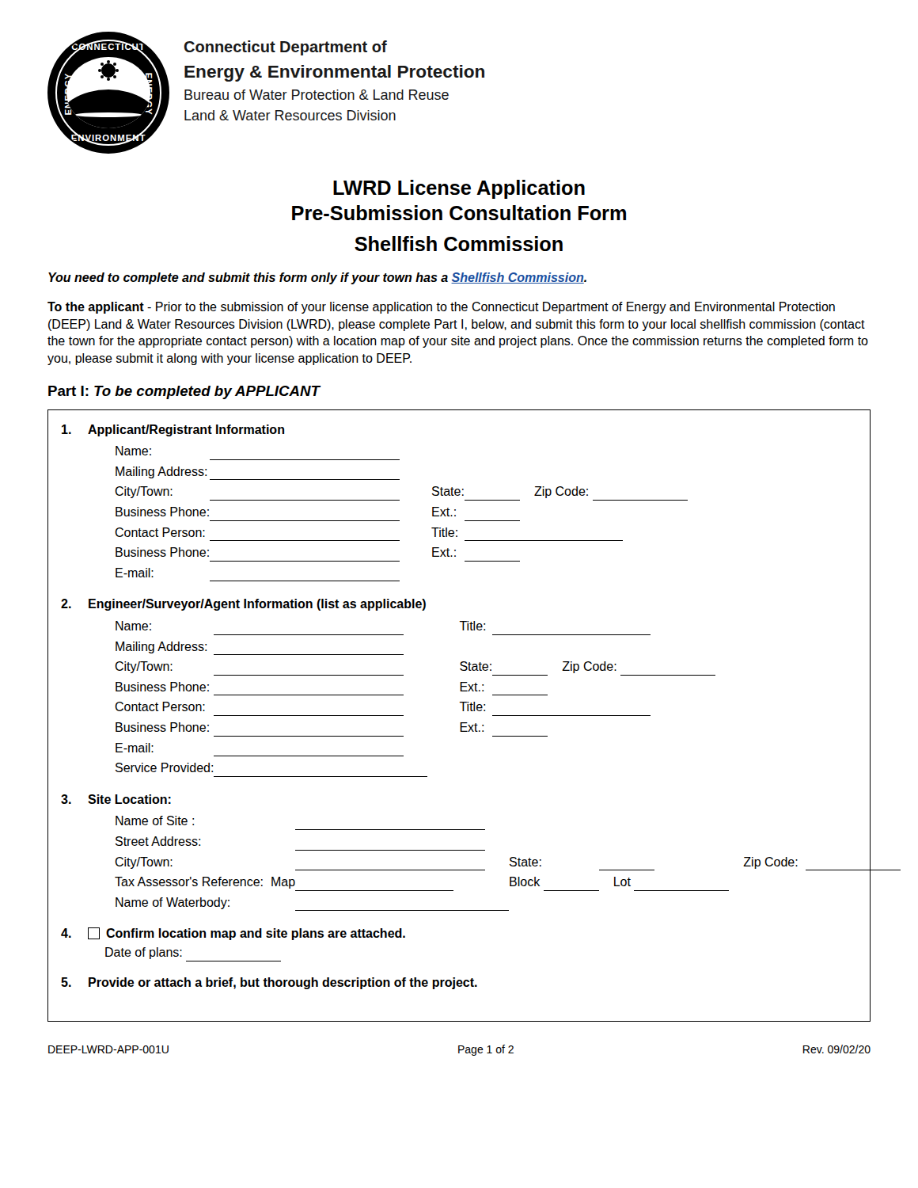CONNECTICUT ENVIRONMENT ENERGY ENERGY
Connecticut Department of
Energy & Environmental Protection
Bureau of Water Protection & Land Reuse
Land & Water Resources Division
LWRD License Application
Pre-Submission Consultation Form
Shellfish Commission
You need to complete and submit this form only if your town has a Shellfish Commission.
To the applicant - Prior to the submission of your license application to the Connecticut Department of Energy and Environmental Protection (DEEP) Land & Water Resources Division (LWRD), please complete Part I, below, and submit this form to your local shellfish commission (contact the town for the appropriate contact person) with a location map of your site and project plans. Once the commission returns the completed form to you, please submit it along with your license application to DEEP.
Part I: To be completed by APPLICANT
1. Applicant/Registrant Information
| Name: | | | | | |
| Mailing Address: | | | | | |
| City/Town: | | | State: | | Zip Code: |
| Business Phone: | | | Ext.: | | |
| Contact Person: | | | Title: | |
| Business Phone: | | | Ext.: | | |
| E-mail: | | | | | |
2. Engineer/Surveyor/Agent Information (list as applicable)
| Name: | | | Title: | |
| Mailing Address: | | | | | |
| City/Town: | | | State: | | Zip Code: |
| Business Phone: | | | Ext.: | | |
| Contact Person: | | | Title: | |
| Business Phone: | | | Ext.: | | |
| E-mail: | | | | | |
| Service Provided: | | | | | |
3. Site Location:
| Name of Site : | | | | | |
| Street Address: | | | | | |
| City/Town: | | | State: | | Zip Code: |
| Tax Assessor's Reference: Map | | | Block | Lot | |
| Name of Waterbody: | | | | | |
4. Confirm location map and site plans are attached.
Date of plans:
5. Provide or attach a brief, but thorough description of the project.
DEEP-LWRD-APP-001U
Page 1 of 2
Rev. 09/02/20